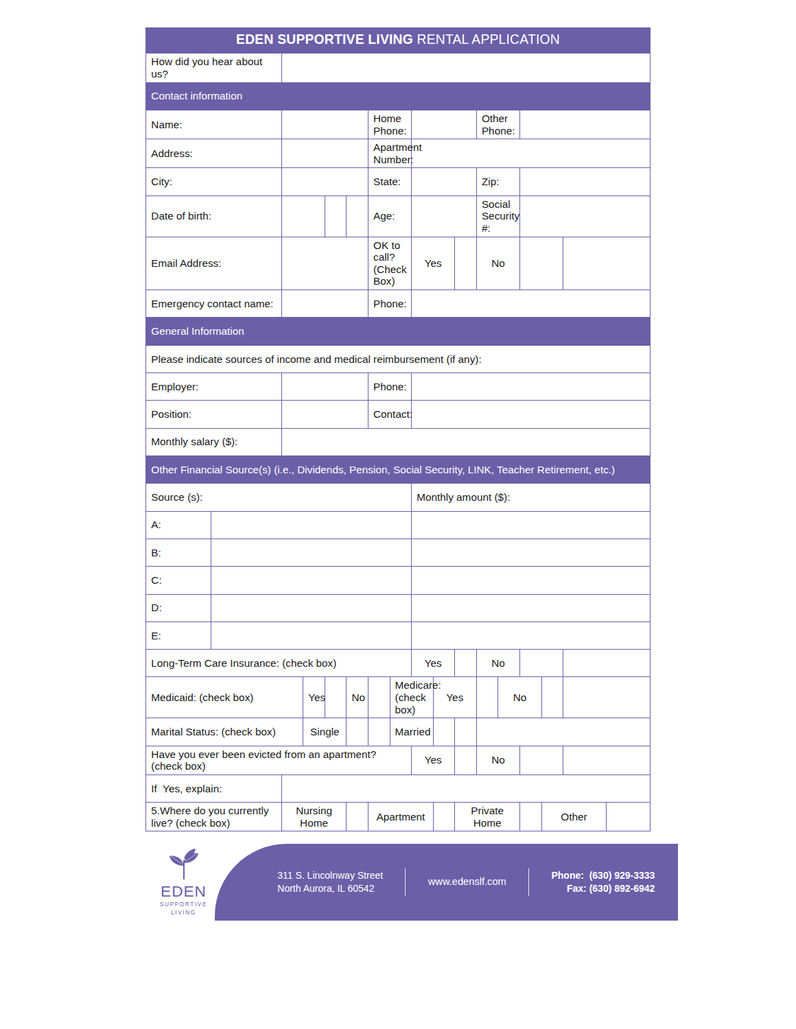EDEN SUPPORTIVE LIVING RENTAL APPLICATION
| How did you hear about us? | |
| Contact information |
| Name: | | Home Phone: | | Other Phone: | |
| Address: | | Apartment Number: | |
| City: | | State: | | Zip: | |
| Date of birth: | | | | Age: | | Social Security #: | |
| Email Address: | | OK to call? (Check Box) | Yes | | No | | |
| Emergency contact name: | | Phone: | |
| General Information |
| Please indicate sources of income and medical reimbursement (if any): |
| Employer: | | Phone: | |
| Position: | | Contact: | |
| Monthly salary ($): | |
| Other Financial Source(s) (i.e., Dividends, Pension, Social Security, LINK, Teacher Retirement, etc.) |
| Source (s): | Monthly amount ($): |
| A: | | |
| B: | | |
| C: | | |
| D: | | |
| E: | | |
| Long-Term Care Insurance: (check box) | Yes | | No | | |
| Medicaid: (check box) | Yes | | No | | Medicare: (check box) | Yes | | No | | |
| Marital Status: (check box) | Single | | | Married | | | |
| Have you ever been evicted from an apartment? (check box) | Yes | | No | | |
| If Yes, explain: | |
| 5.Where do you currently live? (check box) | Nursing Home | | Apartment | | Private Home | | Other | |
311 S. Lincolnway Street
North Aurora, IL 60542
www.edenslf.com
Phone: (630) 929-3333
Fax: (630) 892-6942
EDEN
SUPPORTIVE
LIVING